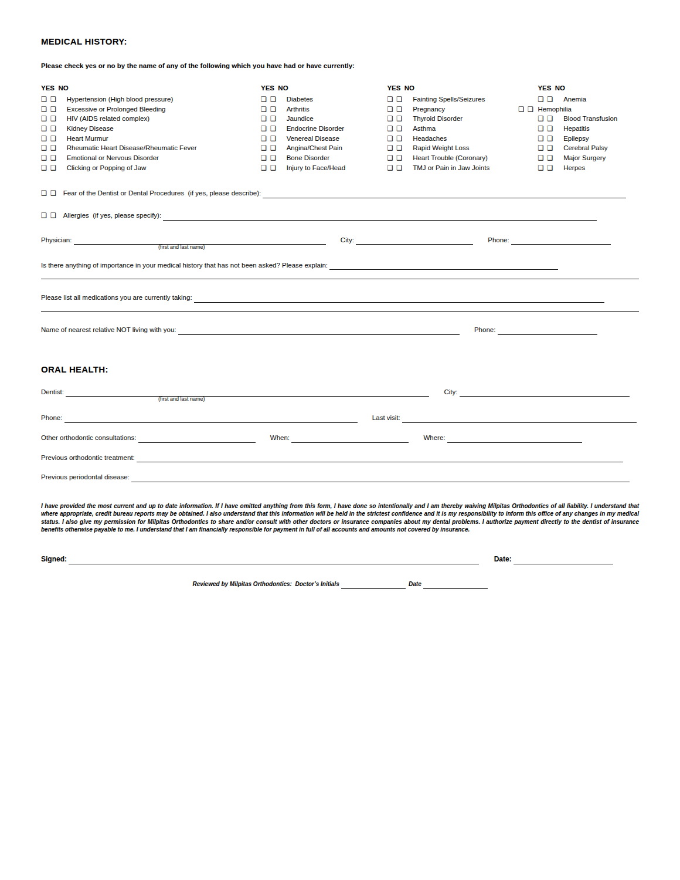MEDICAL HISTORY:
Please check yes or no by the name of any of the following which you have had or have currently:
| YES NO | | YES NO | | YES NO | | YES NO |
| ❑ ❑ | Hypertension (High blood pressure) | | ❑ ❑ | Diabetes | | ❑ ❑ | Fainting Spells/Seizures | | ❑ ❑ | Anemia |
| ❑ ❑ | Excessive or Prolonged Bleeding | | ❑ ❑ | Arthritis | | ❑ ❑ | Pregnancy | ❑ ❑ | Hemophilia |
| ❑ ❑ | HIV (AIDS related complex) | | ❑ ❑ | Jaundice | | ❑ ❑ | Thyroid Disorder | | ❑ ❑ | Blood Transfusion |
| ❑ ❑ | Kidney Disease | | ❑ ❑ | Endocrine Disorder | | ❑ ❑ | Asthma | | ❑ ❑ | Hepatitis |
| ❑ ❑ | Heart Murmur | | ❑ ❑ | Venereal Disease | | ❑ ❑ | Headaches | | ❑ ❑ | Epilepsy |
| ❑ ❑ | Rheumatic Heart Disease/Rheumatic Fever | | ❑ ❑ | Angina/Chest Pain | | ❑ ❑ | Rapid Weight Loss | | ❑ ❑ | Cerebral Palsy |
| ❑ ❑ | Emotional or Nervous Disorder | | ❑ ❑ | Bone Disorder | | ❑ ❑ | Heart Trouble (Coronary) | | ❑ ❑ | Major Surgery |
| ❑ ❑ | Clicking or Popping of Jaw | | ❑ ❑ | Injury to Face/Head | | ❑ ❑ | TMJ or Pain in Jaw Joints | | ❑ ❑ | Herpes |
❑ ❑ Fear of the Dentist or Dental Procedures (if yes, please describe):
❑ ❑ Allergies (if yes, please specify):
Physician: City: Phone: (first and last name)
Is there anything of importance in your medical history that has not been asked? Please explain:
Please list all medications you are currently taking:
Name of nearest relative NOT living with you: Phone:
ORAL HEALTH:
Dentist: City: (first and last name)
Phone: Last visit:
Other orthodontic consultations: When: Where:
Previous orthodontic treatment:
Previous periodontal disease:
I have provided the most current and up to date information. If I have omitted anything from this form, I have done so intentionally and I am thereby waiving Milpitas Orthodontics of all liability. I understand that where appropriate, credit bureau reports may be obtained. I also understand that this information will be held in the strictest confidence and it is my responsibility to inform this office of any changes in my medical status. I also give my permission for Milpitas Orthodontics to share and/or consult with other doctors or insurance companies about my dental problems. I authorize payment directly to the dentist of insurance benefits otherwise payable to me. I understand that I am financially responsible for payment in full of all accounts and amounts not covered by insurance.
Signed: Date:
Reviewed by Milpitas Orthodontics: Doctor’s Initials Date